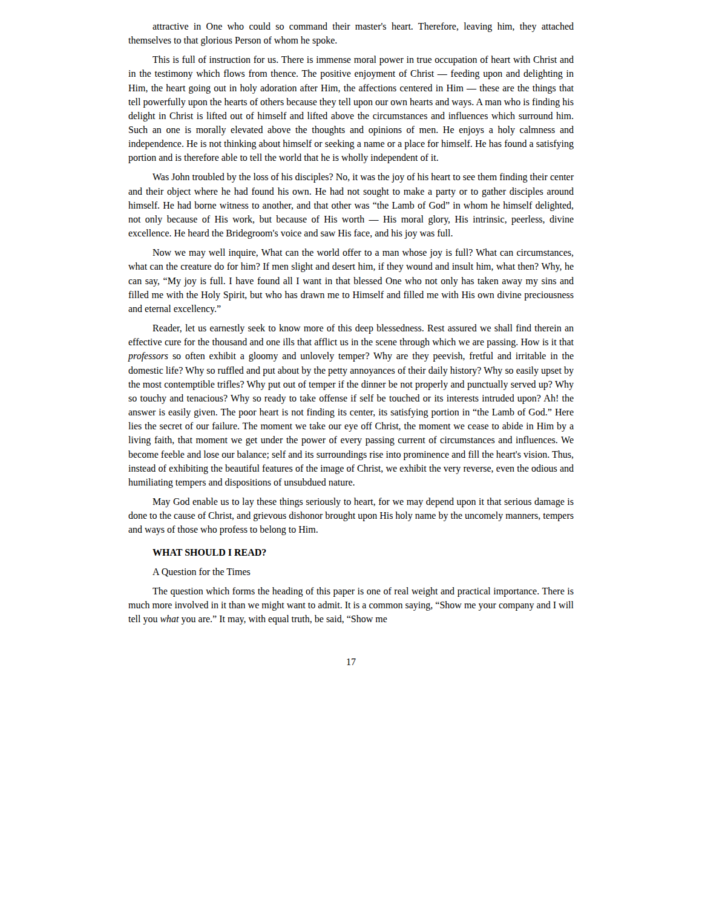attractive in One who could so command their master's heart. Therefore, leaving him, they attached themselves to that glorious Person of whom he spoke.
This is full of instruction for us. There is immense moral power in true occupation of heart with Christ and in the testimony which flows from thence. The positive enjoyment of Christ — feeding upon and delighting in Him, the heart going out in holy adoration after Him, the affections centered in Him — these are the things that tell powerfully upon the hearts of others because they tell upon our own hearts and ways. A man who is finding his delight in Christ is lifted out of himself and lifted above the circumstances and influences which surround him. Such an one is morally elevated above the thoughts and opinions of men. He enjoys a holy calmness and independence. He is not thinking about himself or seeking a name or a place for himself. He has found a satisfying portion and is therefore able to tell the world that he is wholly independent of it.
Was John troubled by the loss of his disciples? No, it was the joy of his heart to see them finding their center and their object where he had found his own. He had not sought to make a party or to gather disciples around himself. He had borne witness to another, and that other was “the Lamb of God” in whom he himself delighted, not only because of His work, but because of His worth — His moral glory, His intrinsic, peerless, divine excellence. He heard the Bridegroom's voice and saw His face, and his joy was full.
Now we may well inquire, What can the world offer to a man whose joy is full? What can circumstances, what can the creature do for him? If men slight and desert him, if they wound and insult him, what then? Why, he can say, “My joy is full. I have found all I want in that blessed One who not only has taken away my sins and filled me with the Holy Spirit, but who has drawn me to Himself and filled me with His own divine preciousness and eternal excellency.”
Reader, let us earnestly seek to know more of this deep blessedness. Rest assured we shall find therein an effective cure for the thousand and one ills that afflict us in the scene through which we are passing. How is it that professors so often exhibit a gloomy and unlovely temper? Why are they peevish, fretful and irritable in the domestic life? Why so ruffled and put about by the petty annoyances of their daily history? Why so easily upset by the most contemptible trifles? Why put out of temper if the dinner be not properly and punctually served up? Why so touchy and tenacious? Why so ready to take offense if self be touched or its interests intruded upon? Ah! the answer is easily given. The poor heart is not finding its center, its satisfying portion in “the Lamb of God.” Here lies the secret of our failure. The moment we take our eye off Christ, the moment we cease to abide in Him by a living faith, that moment we get under the power of every passing current of circumstances and influences. We become feeble and lose our balance; self and its surroundings rise into prominence and fill the heart's vision. Thus, instead of exhibiting the beautiful features of the image of Christ, we exhibit the very reverse, even the odious and humiliating tempers and dispositions of unsubdued nature.
May God enable us to lay these things seriously to heart, for we may depend upon it that serious damage is done to the cause of Christ, and grievous dishonor brought upon His holy name by the uncomely manners, tempers and ways of those who profess to belong to Him.
WHAT SHOULD I READ?
A Question for the Times
The question which forms the heading of this paper is one of real weight and practical importance. There is much more involved in it than we might want to admit. It is a common saying, “Show me your company and I will tell you what you are.” It may, with equal truth, be said, “Show me
17